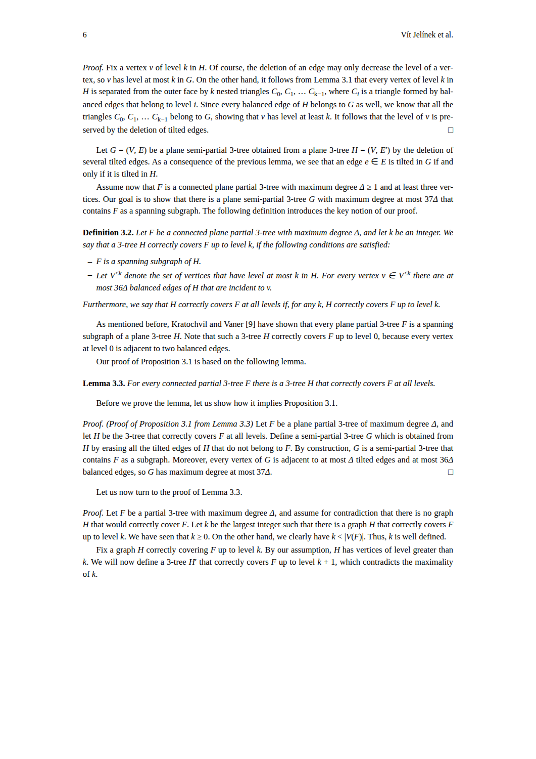6 Vít Jelínek et al.
Proof. Fix a vertex v of level k in H. Of course, the deletion of an edge may only decrease the level of a vertex, so v has level at most k in G. On the other hand, it follows from Lemma 3.1 that every vertex of level k in H is separated from the outer face by k nested triangles C0, C1, … Ck−1, where Ci is a triangle formed by balanced edges that belong to level i. Since every balanced edge of H belongs to G as well, we know that all the triangles C0, C1, … Ck−1 belong to G, showing that v has level at least k. It follows that the level of v is preserved by the deletion of tilted edges.
Let G = (V, E) be a plane semi-partial 3-tree obtained from a plane 3-tree H = (V, E′) by the deletion of several tilted edges. As a consequence of the previous lemma, we see that an edge e ∈ E is tilted in G if and only if it is tilted in H.
Assume now that F is a connected plane partial 3-tree with maximum degree Δ ≥ 1 and at least three vertices. Our goal is to show that there is a plane semi-partial 3-tree G with maximum degree at most 37Δ that contains F as a spanning subgraph. The following definition introduces the key notion of our proof.
Definition 3.2. Let F be a connected plane partial 3-tree with maximum degree Δ, and let k be an integer. We say that a 3-tree H correctly covers F up to level k, if the following conditions are satisfied:
F is a spanning subgraph of H.
Let V≤k denote the set of vertices that have level at most k in H. For every vertex v ∈ V≤k there are at most 36Δ balanced edges of H that are incident to v.
Furthermore, we say that H correctly covers F at all levels if, for any k, H correctly covers F up to level k.
As mentioned before, Kratochvíl and Vaner [9] have shown that every plane partial 3-tree F is a spanning subgraph of a plane 3-tree H. Note that such a 3-tree H correctly covers F up to level 0, because every vertex at level 0 is adjacent to two balanced edges.
Our proof of Proposition 3.1 is based on the following lemma.
Lemma 3.3. For every connected partial 3-tree F there is a 3-tree H that correctly covers F at all levels.
Before we prove the lemma, let us show how it implies Proposition 3.1.
Proof. (Proof of Proposition 3.1 from Lemma 3.3) Let F be a plane partial 3-tree of maximum degree Δ, and let H be the 3-tree that correctly covers F at all levels. Define a semi-partial 3-tree G which is obtained from H by erasing all the tilted edges of H that do not belong to F. By construction, G is a semi-partial 3-tree that contains F as a subgraph. Moreover, every vertex of G is adjacent to at most Δ tilted edges and at most 36Δ balanced edges, so G has maximum degree at most 37Δ.
Let us now turn to the proof of Lemma 3.3.
Proof. Let F be a partial 3-tree with maximum degree Δ, and assume for contradiction that there is no graph H that would correctly cover F. Let k be the largest integer such that there is a graph H that correctly covers F up to level k. We have seen that k ≥ 0. On the other hand, we clearly have k < |V(F)|. Thus, k is well defined.
Fix a graph H correctly covering F up to level k. By our assumption, H has vertices of level greater than k. We will now define a 3-tree H′ that correctly covers F up to level k + 1, which contradicts the maximality of k.